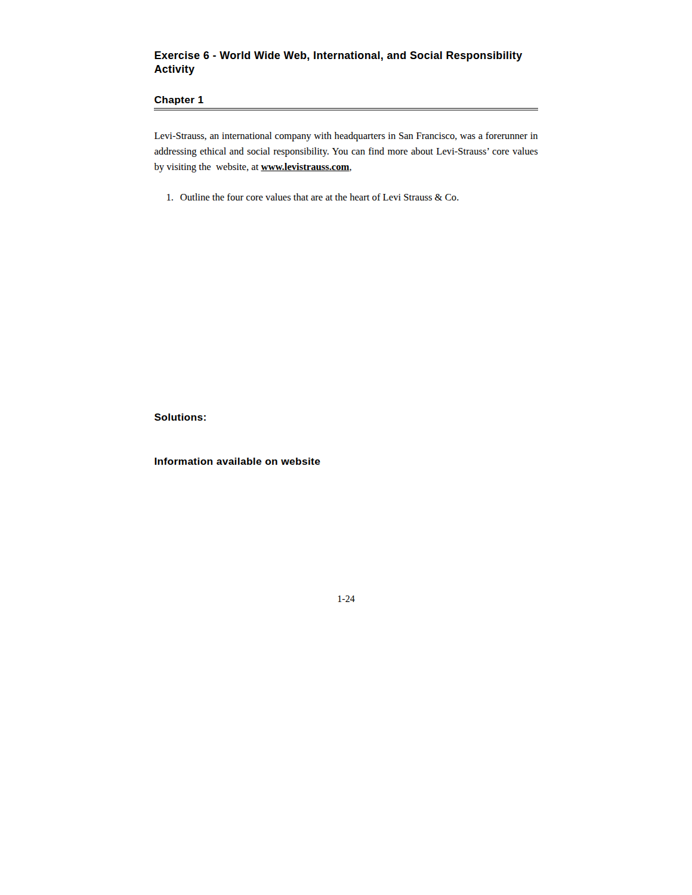Exercise 6 - World Wide Web, International, and Social Responsibility Activity
Chapter 1
Levi-Strauss, an international company with headquarters in San Francisco, was a forerunner in addressing ethical and social responsibility. You can find more about Levi-Strauss’ core values by visiting the website, at www.levistrauss.com,
Outline the four core values that are at the heart of Levi Strauss & Co.
Solutions:
Information available on website
1-24